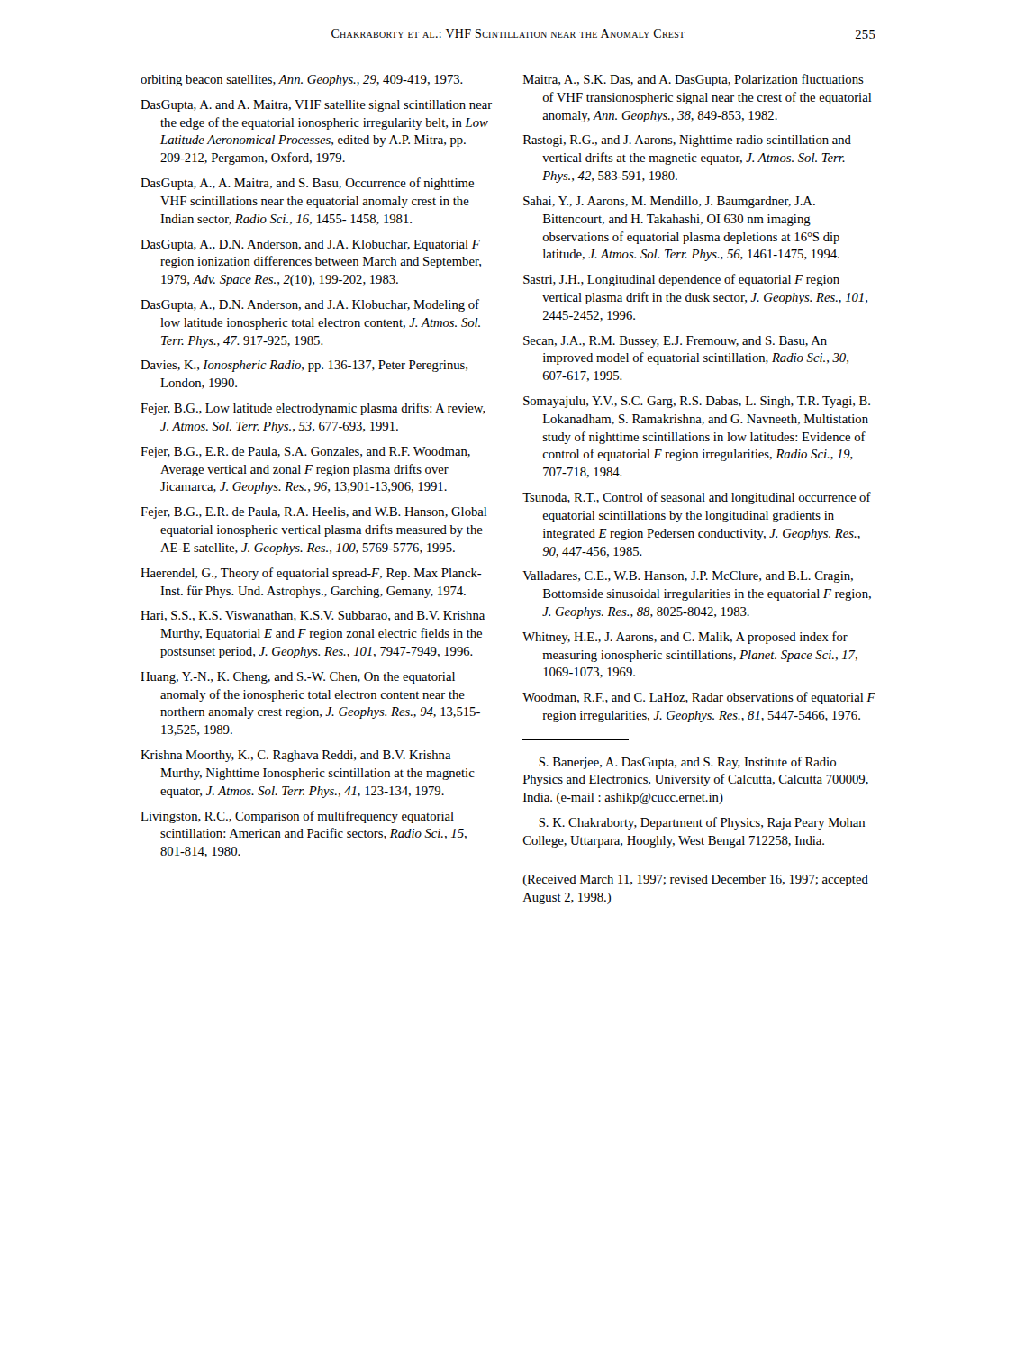Chakraborty et al.: VHF Scintillation near the Anomaly Crest 255
orbiting beacon satellites, Ann. Geophys., 29, 409-419, 1973.
DasGupta, A. and A. Maitra, VHF satellite signal scintillation near the edge of the equatorial ionospheric irregularity belt, in Low Latitude Aeronomical Processes, edited by A.P. Mitra, pp. 209-212, Pergamon, Oxford, 1979.
DasGupta, A., A. Maitra, and S. Basu, Occurrence of nighttime VHF scintillations near the equatorial anomaly crest in the Indian sector, Radio Sci., 16, 1455- 1458, 1981.
DasGupta, A., D.N. Anderson, and J.A. Klobuchar, Equatorial F region ionization differences between March and September, 1979, Adv. Space Res., 2(10), 199-202, 1983.
DasGupta, A., D.N. Anderson, and J.A. Klobuchar, Modeling of low latitude ionospheric total electron content, J. Atmos. Sol. Terr. Phys., 47. 917-925, 1985.
Davies, K., Ionospheric Radio, pp. 136-137, Peter Peregrinus, London, 1990.
Fejer, B.G., Low latitude electrodynamic plasma drifts: A review, J. Atmos. Sol. Terr. Phys., 53, 677-693, 1991.
Fejer, B.G., E.R. de Paula, S.A. Gonzales, and R.F. Woodman, Average vertical and zonal F region plasma drifts over Jicamarca, J. Geophys. Res., 96, 13,901-13,906, 1991.
Fejer, B.G., E.R. de Paula, R.A. Heelis, and W.B. Hanson, Global equatorial ionospheric vertical plasma drifts measured by the AE-E satellite, J. Geophys. Res., 100, 5769-5776, 1995.
Haerendel, G., Theory of equatorial spread-F, Rep. Max Planck-Inst. für Phys. Und. Astrophys., Garching, Gemany, 1974.
Hari, S.S., K.S. Viswanathan, K.S.V. Subbarao, and B.V. Krishna Murthy, Equatorial E and F region zonal electric fields in the postsunset period, J. Geophys. Res., 101, 7947-7949, 1996.
Huang, Y.-N., K. Cheng, and S.-W. Chen, On the equatorial anomaly of the ionospheric total electron content near the northern anomaly crest region, J. Geophys. Res., 94, 13,515-13,525, 1989.
Krishna Moorthy, K., C. Raghava Reddi, and B.V. Krishna Murthy, Nighttime Ionospheric scintillation at the magnetic equator, J. Atmos. Sol. Terr. Phys., 41, 123-134, 1979.
Livingston, R.C., Comparison of multifrequency equatorial scintillation: American and Pacific sectors, Radio Sci., 15, 801-814, 1980.
Maitra, A., S.K. Das, and A. DasGupta, Polarization fluctuations of VHF transionospheric signal near the crest of the equatorial anomaly, Ann. Geophys., 38, 849-853, 1982.
Rastogi, R.G., and J. Aarons, Nighttime radio scintillation and vertical drifts at the magnetic equator, J. Atmos. Sol. Terr. Phys., 42, 583-591, 1980.
Sahai, Y., J. Aarons, M. Mendillo, J. Baumgardner, J.A. Bittencourt, and H. Takahashi, OI 630 nm imaging observations of equatorial plasma depletions at 16°S dip latitude, J. Atmos. Sol. Terr. Phys., 56, 1461-1475, 1994.
Sastri, J.H., Longitudinal dependence of equatorial F region vertical plasma drift in the dusk sector, J. Geophys. Res., 101, 2445-2452, 1996.
Secan, J.A., R.M. Bussey, E.J. Fremouw, and S. Basu, An improved model of equatorial scintillation, Radio Sci., 30, 607-617, 1995.
Somayajulu, Y.V., S.C. Garg, R.S. Dabas, L. Singh, T.R. Tyagi, B. Lokanadham, S. Ramakrishna, and G. Navneeth, Multistation study of nighttime scintillations in low latitudes: Evidence of control of equatorial F region irregularities, Radio Sci., 19, 707-718, 1984.
Tsunoda, R.T., Control of seasonal and longitudinal occurrence of equatorial scintillations by the longitudinal gradients in integrated E region Pedersen conductivity, J. Geophys. Res., 90, 447-456, 1985.
Valladares, C.E., W.B. Hanson, J.P. McClure, and B.L. Cragin, Bottomside sinusoidal irregularities in the equatorial F region, J. Geophys. Res., 88, 8025-8042, 1983.
Whitney, H.E., J. Aarons, and C. Malik, A proposed index for measuring ionospheric scintillations, Planet. Space Sci., 17, 1069-1073, 1969.
Woodman, R.F., and C. LaHoz, Radar observations of equatorial F region irregularities, J. Geophys. Res., 81, 5447-5466, 1976.
S. Banerjee, A. DasGupta, and S. Ray, Institute of Radio Physics and Electronics, University of Calcutta, Calcutta 700009, India. (e-mail : ashikp@cucc.ernet.in)
S. K. Chakraborty, Department of Physics, Raja Peary Mohan College, Uttarpara, Hooghly, West Bengal 712258, India.
(Received March 11, 1997; revised December 16, 1997; accepted August 2, 1998.)